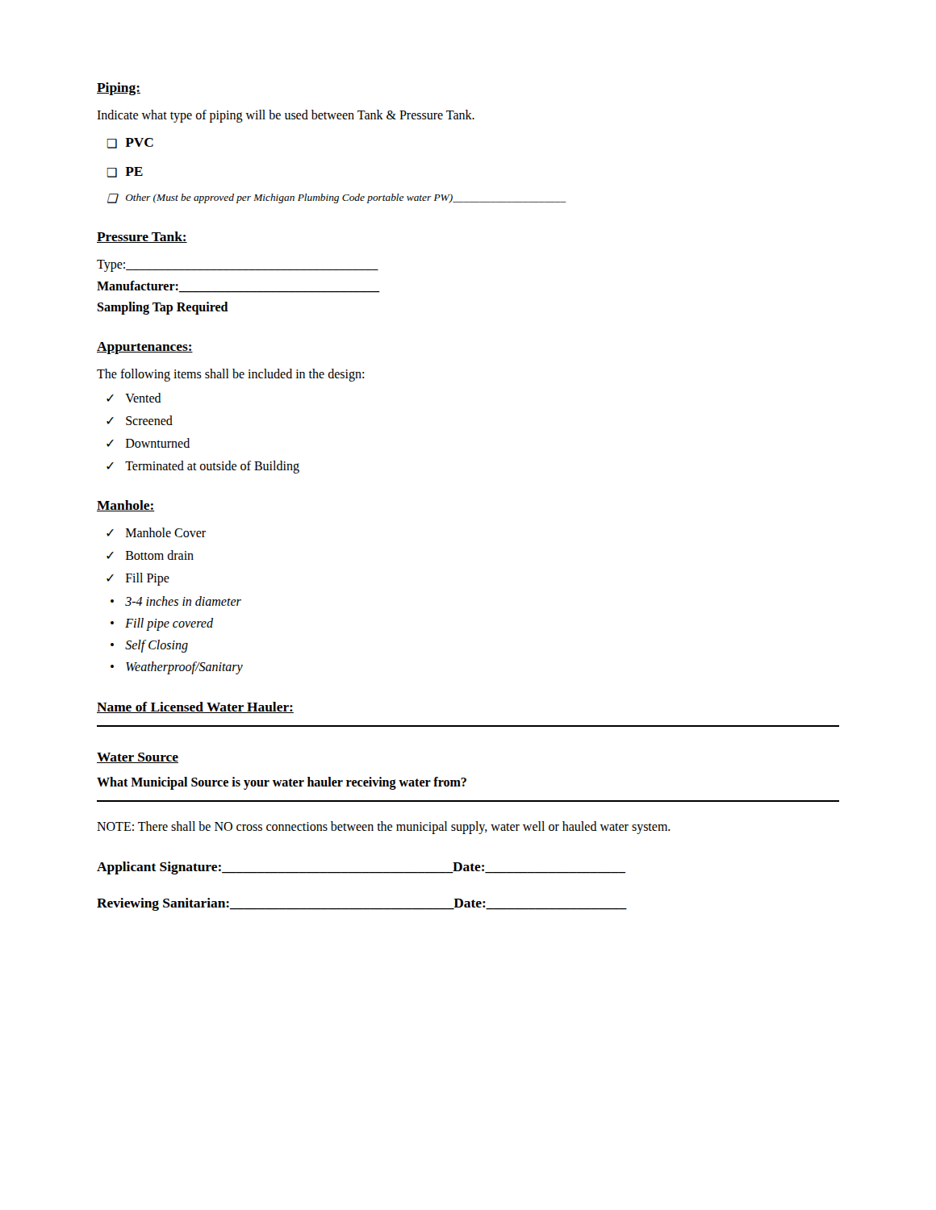Piping:
Indicate what type of piping will be used between Tank & Pressure Tank.
PVC
PE
Other (Must be approved per Michigan Plumbing Code portable water PW)_____________________
Pressure Tank:
Type:_______________________________________
Manufacturer:_______________________________
Sampling Tap Required
Appurtenances:
The following items shall be included in the design:
Vented
Screened
Downturned
Terminated at outside of Building
Manhole:
Manhole Cover
Bottom drain
Fill Pipe
3-4 inches in diameter
Fill pipe covered
Self Closing
Weatherproof/Sanitary
Name of Licensed Water Hauler:
Water Source
What Municipal Source is your water hauler receiving water from?
NOTE: There shall be NO cross connections between the municipal supply, water well or hauled water system.
Applicant Signature:_________________________________Date:____________________
Reviewing Sanitarian:________________________________Date:____________________